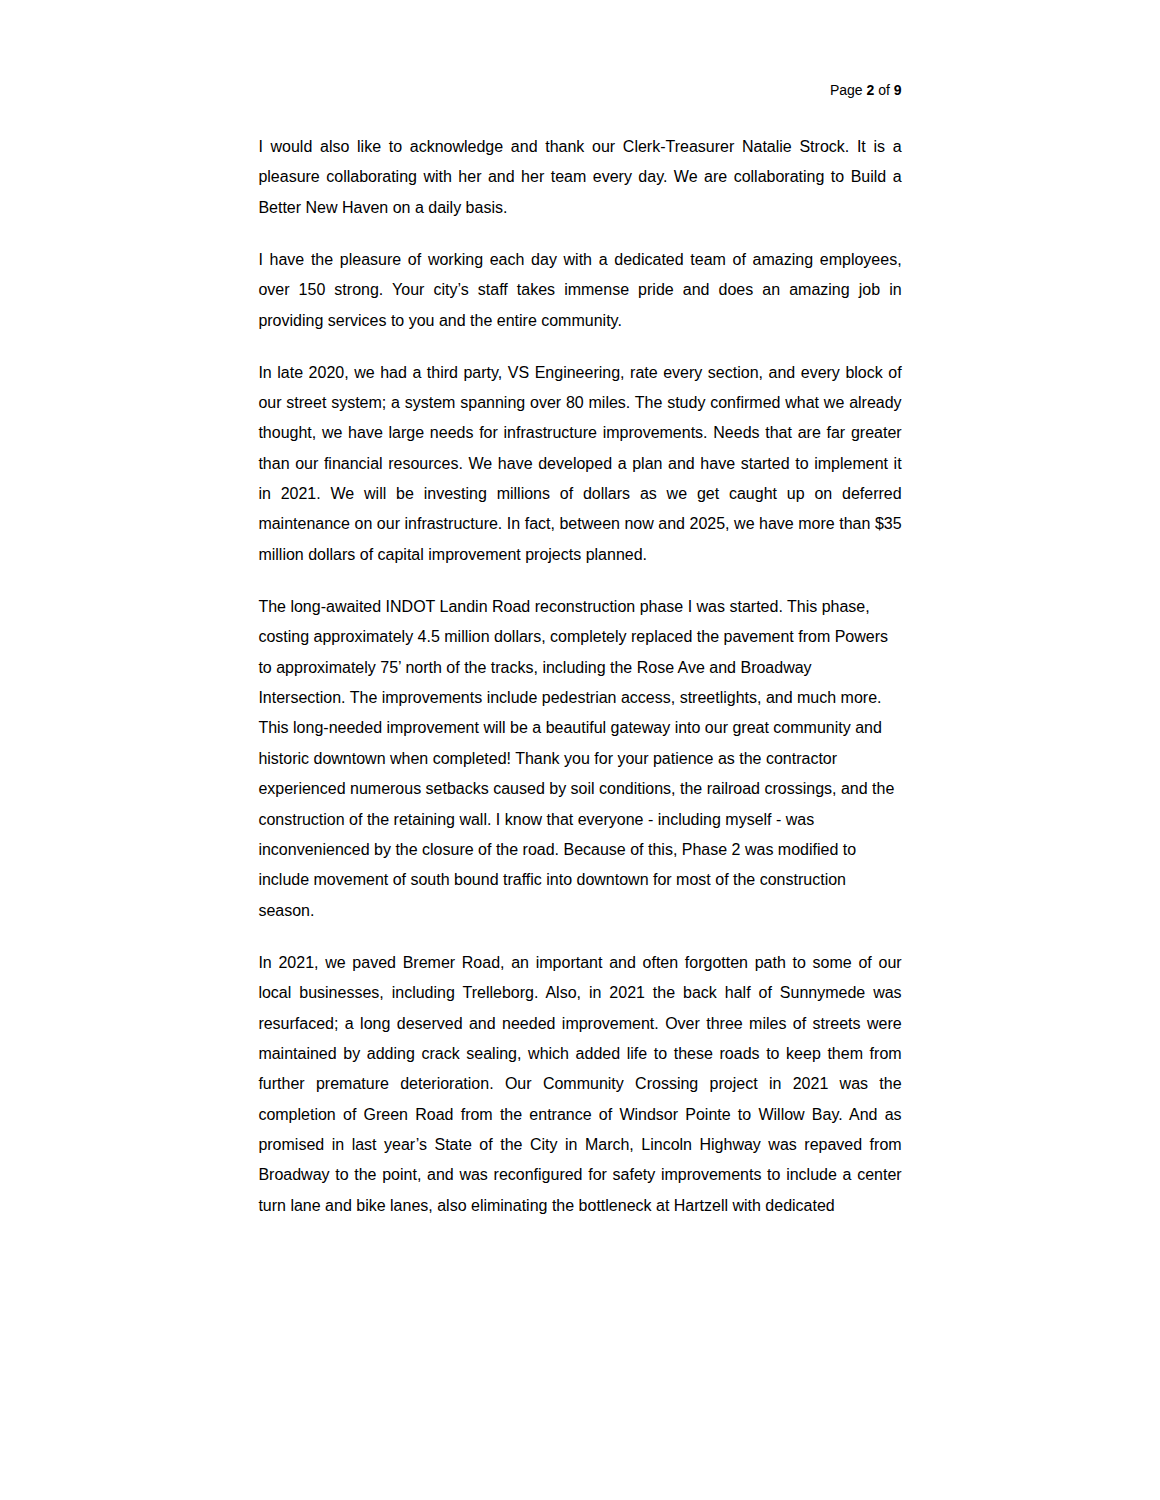Page 2 of 9
I would also like to acknowledge and thank our Clerk-Treasurer Natalie Strock. It is a pleasure collaborating with her and her team every day. We are collaborating to Build a Better New Haven on a daily basis.
I have the pleasure of working each day with a dedicated team of amazing employees, over 150 strong. Your city’s staff takes immense pride and does an amazing job in providing services to you and the entire community.
In late 2020, we had a third party, VS Engineering, rate every section, and every block of our street system; a system spanning over 80 miles. The study confirmed what we already thought, we have large needs for infrastructure improvements. Needs that are far greater than our financial resources. We have developed a plan and have started to implement it in 2021. We will be investing millions of dollars as we get caught up on deferred maintenance on our infrastructure. In fact, between now and 2025, we have more than $35 million dollars of capital improvement projects planned.
The long-awaited INDOT Landin Road reconstruction phase I was started. This phase, costing approximately 4.5 million dollars, completely replaced the pavement from Powers to approximately 75’ north of the tracks, including the Rose Ave and Broadway Intersection. The improvements include pedestrian access, streetlights, and much more. This long-needed improvement will be a beautiful gateway into our great community and historic downtown when completed! Thank you for your patience as the contractor experienced numerous setbacks caused by soil conditions, the railroad crossings, and the construction of the retaining wall. I know that everyone - including myself - was inconvenienced by the closure of the road. Because of this, Phase 2 was modified to include movement of south bound traffic into downtown for most of the construction season.
In 2021, we paved Bremer Road, an important and often forgotten path to some of our local businesses, including Trelleborg. Also, in 2021 the back half of Sunnymede was resurfaced; a long deserved and needed improvement. Over three miles of streets were maintained by adding crack sealing, which added life to these roads to keep them from further premature deterioration. Our Community Crossing project in 2021 was the completion of Green Road from the entrance of Windsor Pointe to Willow Bay. And as promised in last year’s State of the City in March, Lincoln Highway was repaved from Broadway to the point, and was reconfigured for safety improvements to include a center turn lane and bike lanes, also eliminating the bottleneck at Hartzell with dedicated